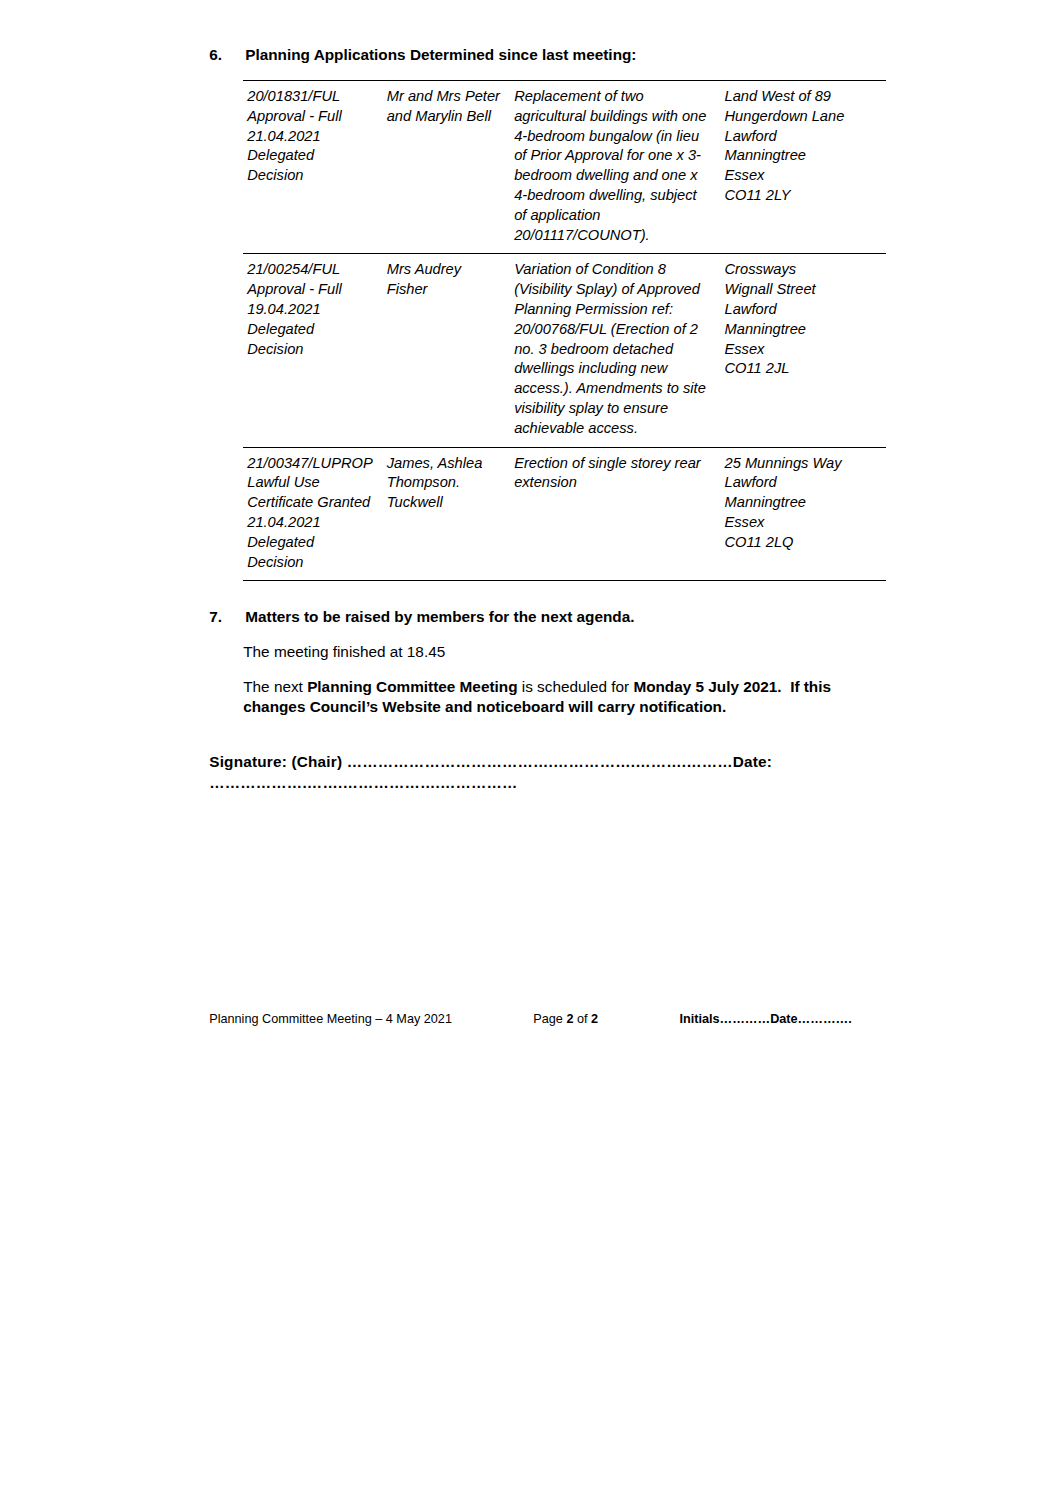6.
Planning Applications Determined since last meeting:
| 20/01831/FUL Approval - Full 21.04.2021 Delegated Decision | Mr and Mrs Peter and Marylin Bell | Replacement of two agricultural buildings with one 4-bedroom bungalow (in lieu of Prior Approval for one x 3-bedroom dwelling and one x 4-bedroom dwelling, subject of application 20/01117/COUNOT). | Land West of 89 Hungerdown Lane Lawford Manningtree Essex CO11 2LY |
| 21/00254/FUL Approval - Full 19.04.2021 Delegated Decision | Mrs Audrey Fisher | Variation of Condition 8 (Visibility Splay) of Approved Planning Permission ref: 20/00768/FUL (Erection of 2 no. 3 bedroom detached dwellings including new access.). Amendments to site visibility splay to ensure achievable access. | Crossways Wignall Street Lawford Manningtree Essex CO11 2JL |
| 21/00347/LUPROP Lawful Use Certificate Granted 21.04.2021 Delegated Decision | James, Ashlea Thompson. Tuckwell | Erection of single storey rear extension | 25 Munnings Way Lawford Manningtree Essex CO11 2LQ |
7.
Matters to be raised by members for the next agenda.
The meeting finished at 18.45
The next Planning Committee Meeting is scheduled for Monday 5 July 2021. If this changes Council’s Website and noticeboard will carry notification.
Signature: (Chair) ………………………………….…………….……….………Date: ……………….…….……………….……………
Planning Committee Meeting – 4 May 2021
Page 2 of 2
Initials…………Date………….